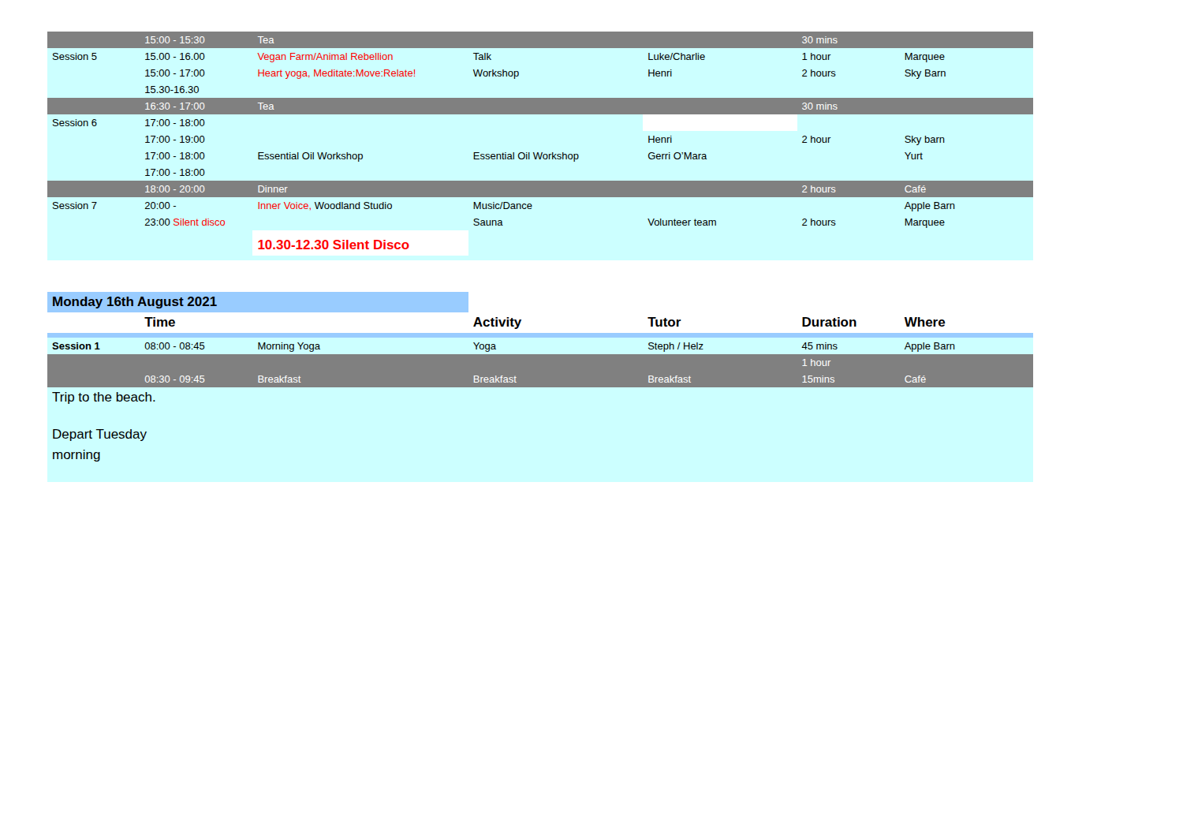| | 15:00 - 15:30 | Tea | | | 30 mins | |
| Session 5 | 15.00 - 16.00 | Vegan Farm/Animal Rebellion | Talk | Luke/Charlie | 1 hour | Marquee |
| | 15:00 - 17:00 | Heart yoga, Meditate:Move:Relate! | Workshop | Henri | 2 hours | Sky Barn |
| | 15.30-16.30 | | | | | |
| | 16:30 - 17:00 | Tea | | | 30 mins | |
| Session 6 | 17:00 - 18:00 | | | | | |
| | 17:00 - 19:00 | | | Henri | 2 hour | Sky barn |
| | 17:00 - 18:00 | Essential Oil Workshop | Essential Oil Workshop | Gerri O’Mara | | Yurt |
| | 17:00 - 18:00 | | | | | |
| | 18:00 - 20:00 | Dinner | | | 2 hours | Café |
| Session 7 | 20:00 - | Inner Voice, Woodland Studio | Music/Dance | | | Apple Barn |
| | 23:00 Silent disco | | Sauna | Volunteer team | 2 hours | Marquee |
| | | 10.30-12.30 Silent Disco | | | | |
| Monday 16th August 2021 | | | | |
| | Time | | Activity | Tutor | Duration | Where |
| Session 1 | 08:00 - 08:45 | Morning Yoga | Yoga | Steph / Helz | 45 mins | Apple Barn |
| | | | | | 1 hour | |
| | 08:30 - 09:45 | Breakfast | Breakfast | Breakfast | 15mins | Café |
| Trip to the beach. |
| Depart Tuesday |
| morning |